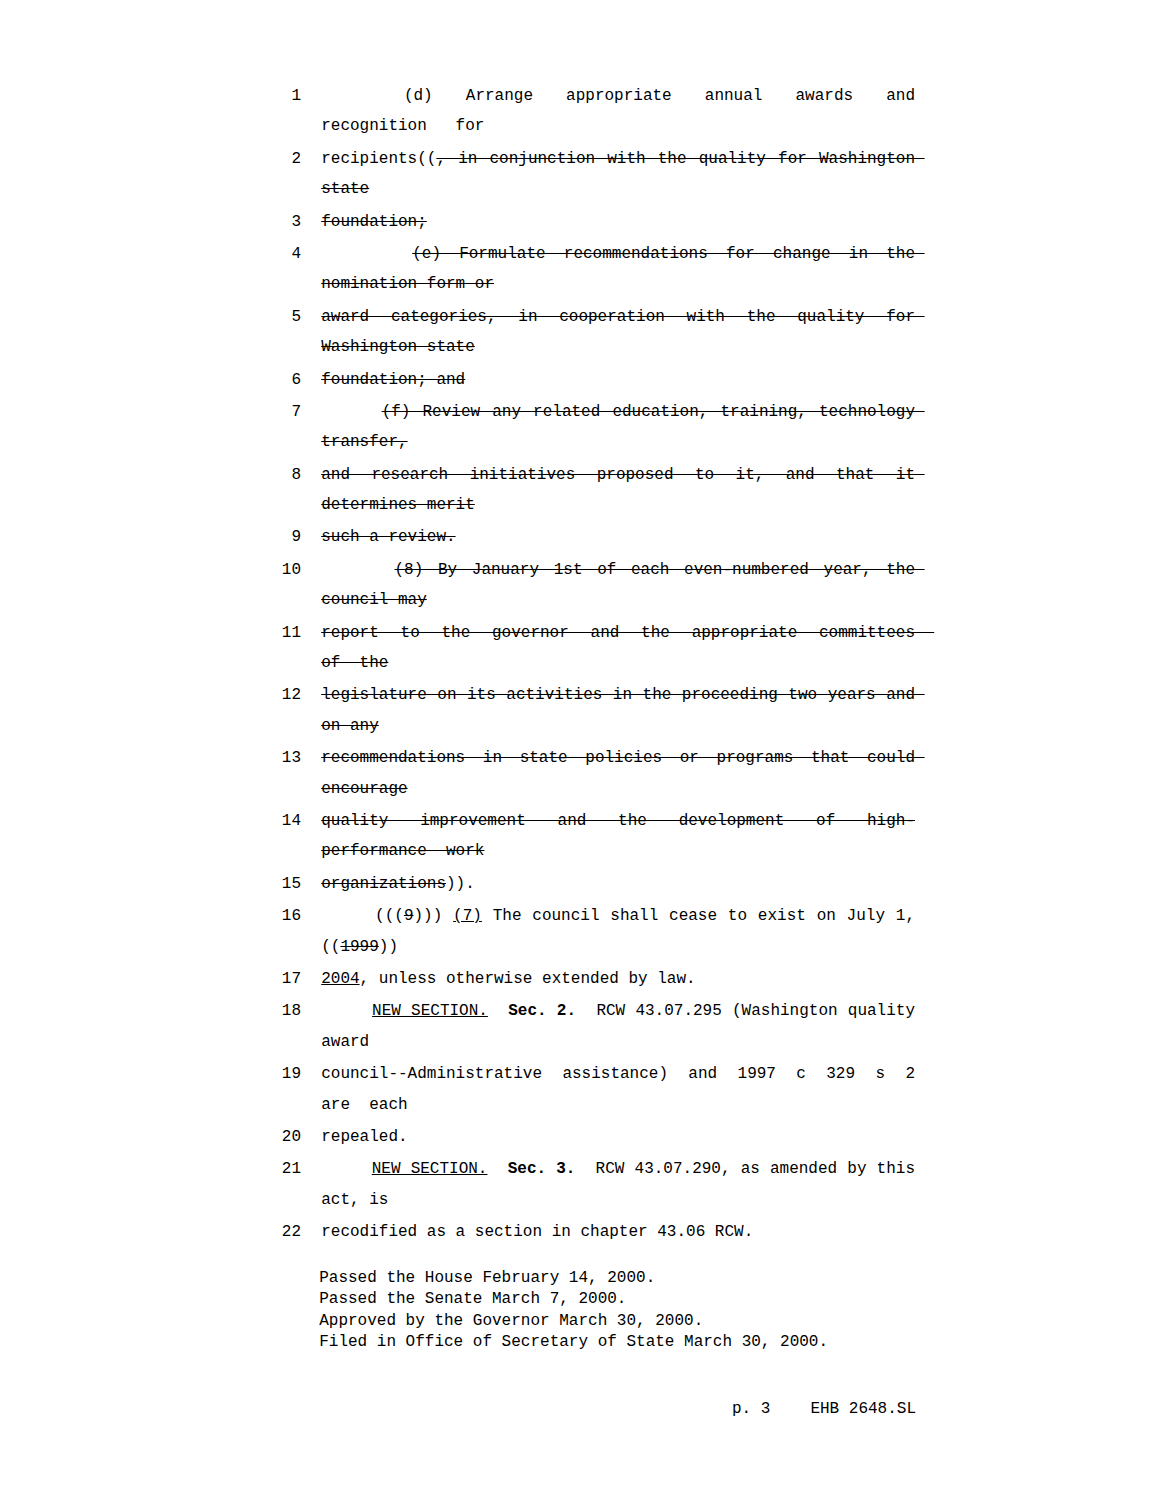| 1 | (d) Arrange appropriate annual awards and recognition for |
| 2 | recipients(( , in conjunction with the quality for Washington state |
| 3 | foundation; |
| 4 | (e) Formulate recommendations for change in the nomination form or |
| 5 | award categories, in cooperation with the quality for Washington state |
| 6 | foundation; and |
| 7 | (f) Review any related education, training, technology transfer, |
| 8 | and research initiatives proposed to it, and that it determines merit |
| 9 | such a review. |
| 10 | (8) By January 1st of each even-numbered year, the council may |
| 11 | report to the governor and the appropriate committees of the |
| 12 | legislature on its activities in the proceeding two years and on any |
| 13 | recommendations in state policies or programs that could encourage |
| 14 | quality improvement and the development of high-performance work |
| 15 | organizations )). |
| 16 | ((( 9 ))) (7) The council shall cease to exist on July 1, (( 1999 )) |
| 17 | 2004 , unless otherwise extended by law. |
| 18 | NEW SECTION. Sec. 2. RCW 43.07.295 (Washington quality award |
| 19 | council--Administrative assistance) and 1997 c 329 s 2 are each |
| 20 | repealed. |
| 21 | NEW SECTION. Sec. 3. RCW 43.07.290, as amended by this act, is |
| 22 | recodified as a section in chapter 43.06 RCW. |
Passed the House February 14, 2000. Passed the Senate March 7, 2000. Approved by the Governor March 30, 2000. Filed in Office of Secretary of State March 30, 2000.
p. 3 EHB 2648.SL